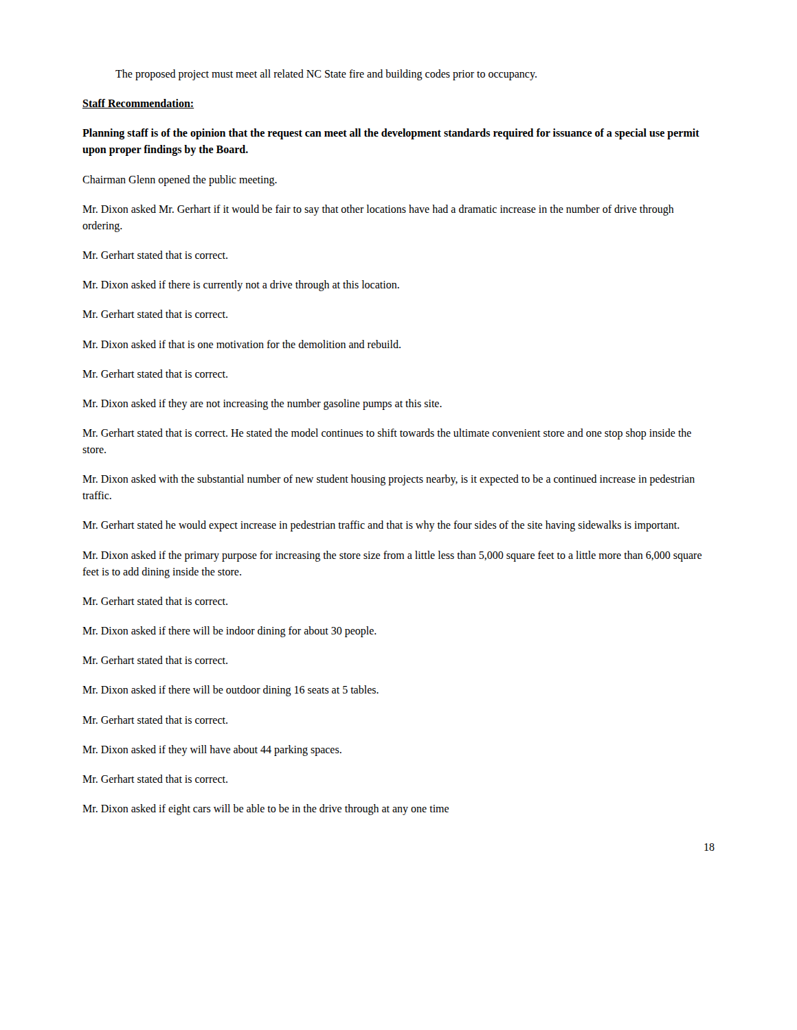The proposed project must meet all related NC State fire and building codes prior to occupancy.
Staff Recommendation:
Planning staff is of the opinion that the request can meet all the development standards required for issuance of a special use permit upon proper findings by the Board.
Chairman Glenn opened the public meeting.
Mr. Dixon asked Mr. Gerhart if it would be fair to say that other locations have had a dramatic increase in the number of drive through ordering.
Mr. Gerhart stated that is correct.
Mr. Dixon asked if there is currently not a drive through at this location.
Mr. Gerhart stated that is correct.
Mr. Dixon asked if that is one motivation for the demolition and rebuild.
Mr. Gerhart stated that is correct.
Mr. Dixon asked if they are not increasing the number gasoline pumps at this site.
Mr. Gerhart stated that is correct. He stated the model continues to shift towards the ultimate convenient store and one stop shop inside the store.
Mr. Dixon asked with the substantial number of new student housing projects nearby, is it expected to be a continued increase in pedestrian traffic.
Mr. Gerhart stated he would expect increase in pedestrian traffic and that is why the four sides of the site having sidewalks is important.
Mr. Dixon asked if the primary purpose for increasing the store size from a little less than 5,000 square feet to a little more than 6,000 square feet is to add dining inside the store.
Mr. Gerhart stated that is correct.
Mr. Dixon asked if there will be indoor dining for about 30 people.
Mr. Gerhart stated that is correct.
Mr. Dixon asked if there will be outdoor dining 16 seats at 5 tables.
Mr. Gerhart stated that is correct.
Mr. Dixon asked if they will have about 44 parking spaces.
Mr. Gerhart stated that is correct.
Mr. Dixon asked if eight cars will be able to be in the drive through at any one time
18